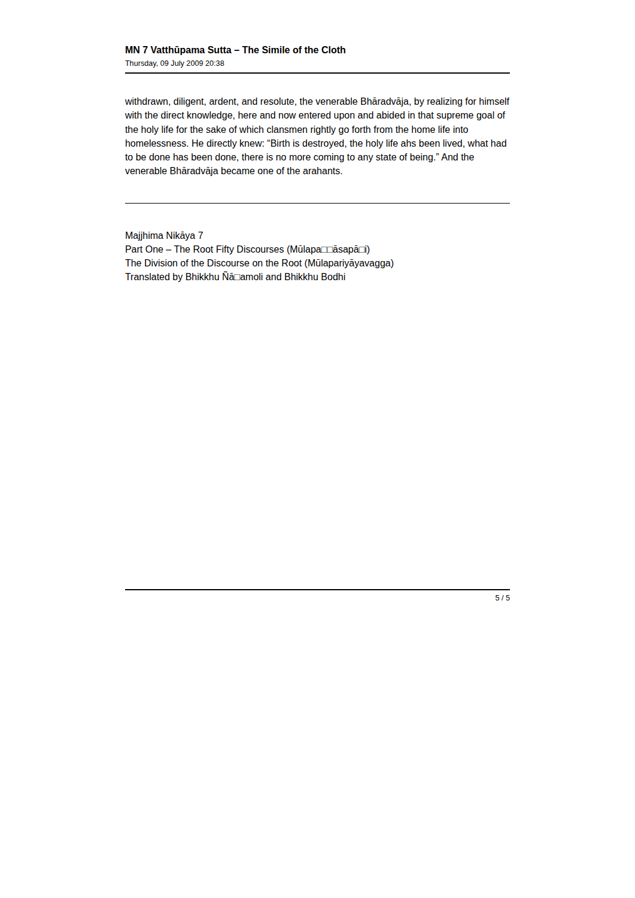MN 7 Vatthūpama Sutta – The Simile of the Cloth
Thursday, 09 July 2009 20:38
withdrawn, diligent, ardent, and resolute, the venerable Bhāradvāja, by realizing for himself with the direct knowledge, here and now entered upon and abided in that supreme goal of the holy life for the sake of which clansmen rightly go forth from the home life into homelessness. He directly knew: “Birth is destroyed, the holy life ahs been lived, what had to be done has been done, there is no more coming to any state of being.” And the venerable Bhāradvāja became one of the arahants.
Majjhima Nikāya 7
Part One – The Root Fifty Discourses (Mūlapa□□āsapā□i)
The Division of the Discourse on the Root (Mūlapariyāyavagga)
Translated by Bhikkhu Ñā□amoli and Bhikkhu Bodhi
5 / 5